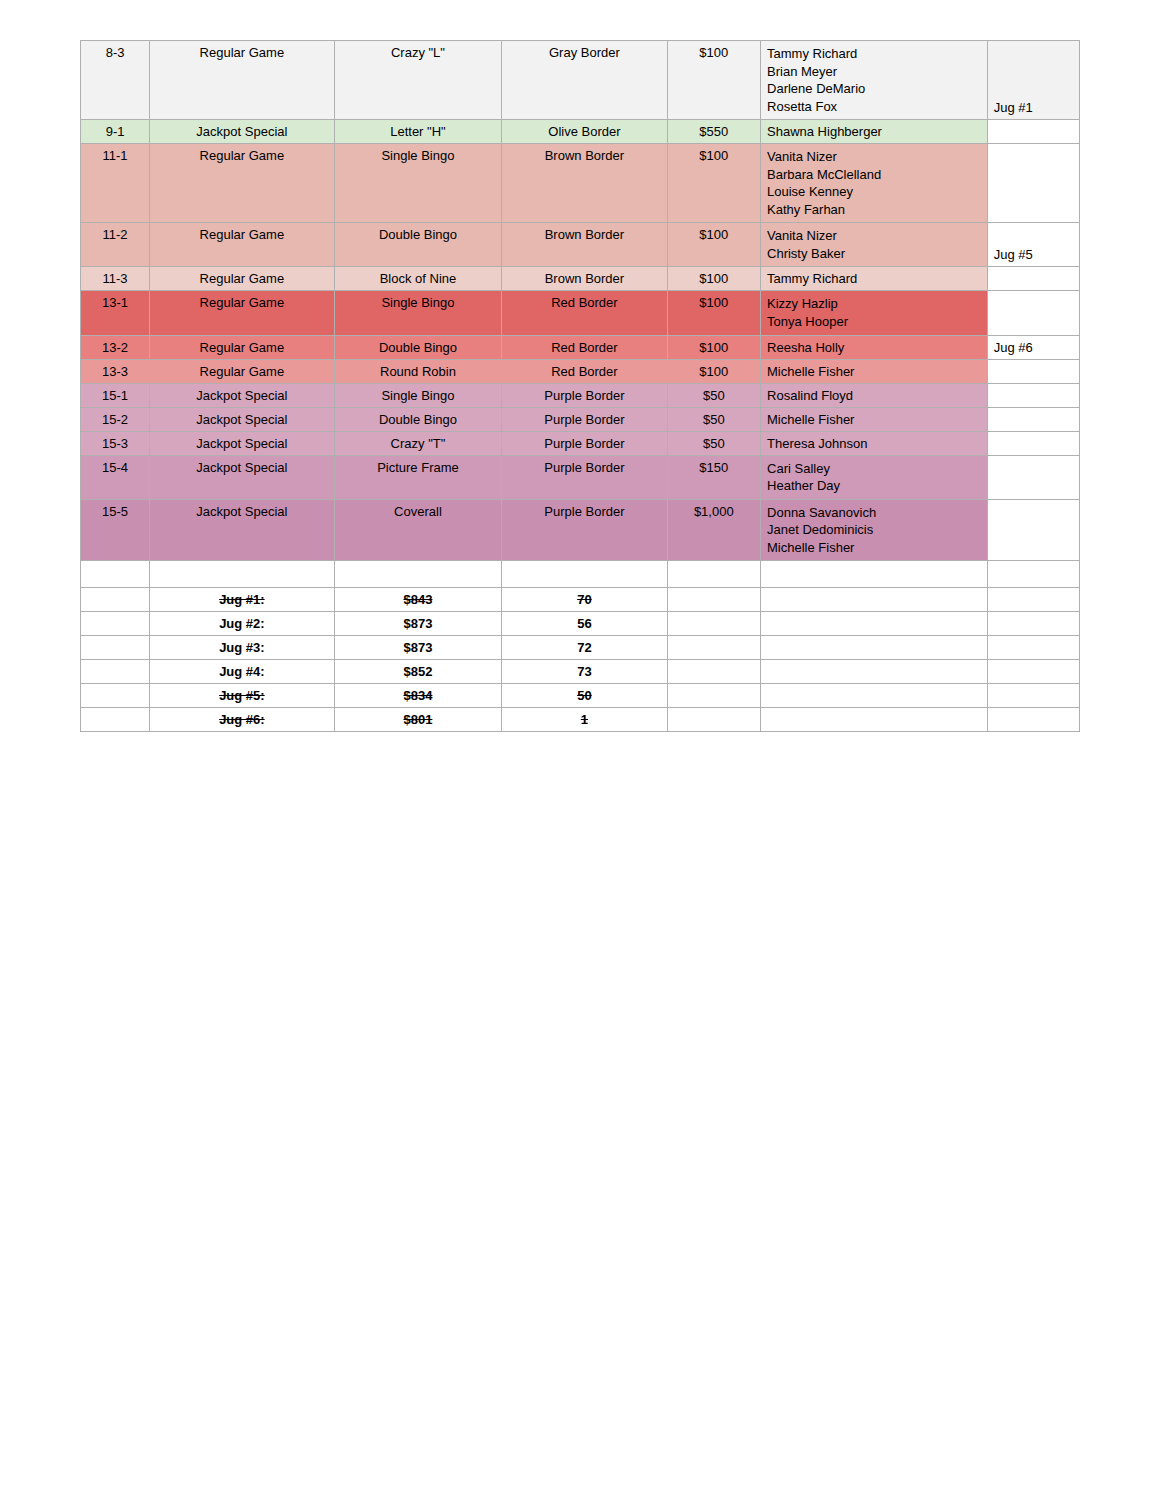| 8-3 | Regular Game | Crazy "L" | Gray Border | $100 | Tammy Richard Brian Meyer Darlene DeMario Rosetta Fox | Jug #1 |
| 9-1 | Jackpot Special | Letter "H" | Olive Border | $550 | Shawna Highberger | |
| 11-1 | Regular Game | Single Bingo | Brown Border | $100 | Vanita Nizer Barbara McClelland Louise Kenney Kathy Farhan | |
| 11-2 | Regular Game | Double Bingo | Brown Border | $100 | Vanita Nizer Christy Baker | Jug #5 |
| 11-3 | Regular Game | Block of Nine | Brown Border | $100 | Tammy Richard | |
| 13-1 | Regular Game | Single Bingo | Red Border | $100 | Kizzy Hazlip Tonya Hooper | |
| 13-2 | Regular Game | Double Bingo | Red Border | $100 | Reesha Holly | Jug #6 |
| 13-3 | Regular Game | Round Robin | Red Border | $100 | Michelle Fisher | |
| 15-1 | Jackpot Special | Single Bingo | Purple Border | $50 | Rosalind Floyd | |
| 15-2 | Jackpot Special | Double Bingo | Purple Border | $50 | Michelle Fisher | |
| 15-3 | Jackpot Special | Crazy "T" | Purple Border | $50 | Theresa Johnson | |
| 15-4 | Jackpot Special | Picture Frame | Purple Border | $150 | Cari Salley Heather Day | |
| 15-5 | Jackpot Special | Coverall | Purple Border | $1,000 | Donna Savanovich Janet Dedominicis Michelle Fisher | |
| | Jug #1: | $843 | 70 | | | |
| | Jug #2: | $873 | 56 | | | |
| | Jug #3: | $873 | 72 | | | |
| | Jug #4: | $852 | 73 | | | |
| | Jug #5: | $834 | 50 | | | |
| | Jug #6: | $801 | 1 | | | |